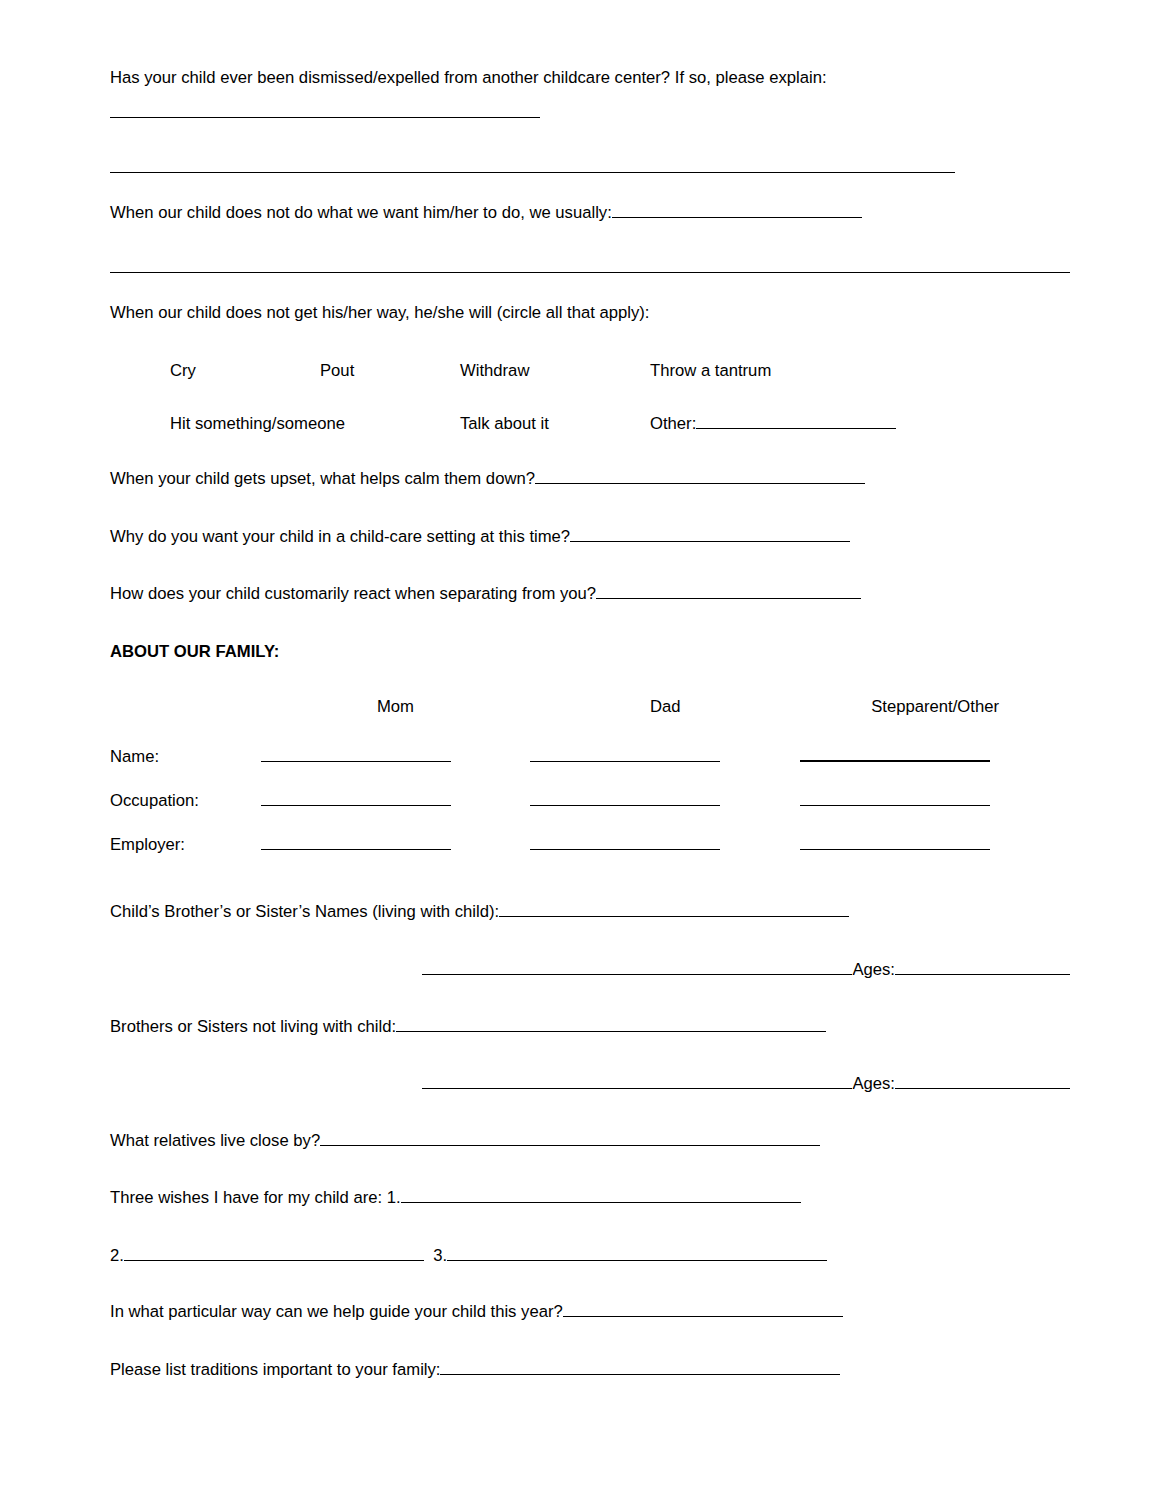Has your child ever been dismissed/expelled from another childcare center? If so, please explain:
When our child does not do what we want him/her to do, we usually:
When our child does not get his/her way, he/she will (circle all that apply):
Cry Pout Withdraw Throw a tantrum
Hit something/someone Talk about it Other:
When your child gets upset, what helps calm them down?
Why do you want your child in a child-care setting at this time?
How does your child customarily react when separating from you?
ABOUT OUR FAMILY:
| | Mom | Dad | Stepparent/Other |
| Name: | | | |
| Occupation: | | | |
| Employer: | | | |
Child’s Brother’s or Sister’s Names (living with child):
Ages:
Brothers or Sisters not living with child:
Ages:
What relatives live close by?
Three wishes I have for my child are: 1.
2. 3.
In what particular way can we help guide your child this year?
Please list traditions important to your family: